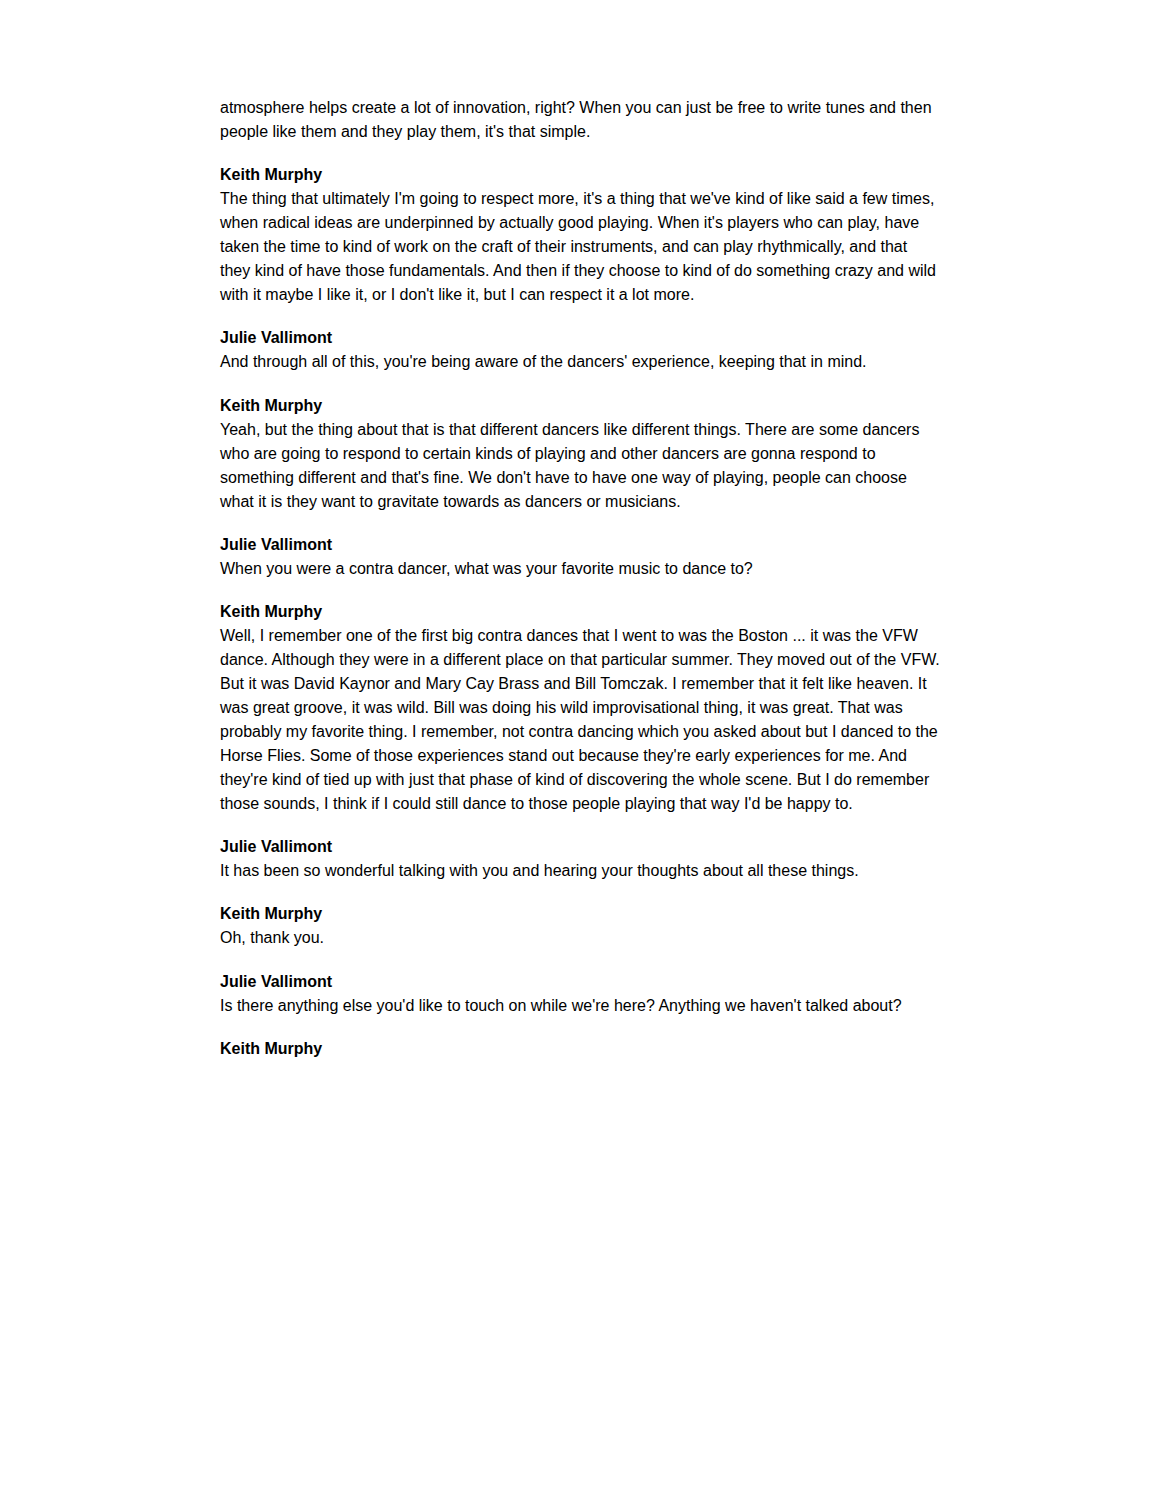atmosphere helps create a lot of innovation, right? When you can just be free to write tunes and then people like them and they play them, it's that simple.
Keith Murphy
The thing that ultimately I'm going to respect more, it's a thing that we've kind of like said a few times, when radical ideas are underpinned by actually good playing. When it's players who can play, have taken the time to kind of work on the craft of their instruments, and can play rhythmically, and that they kind of have those fundamentals. And then if they choose to kind of do something crazy and wild with it maybe I like it, or I don't like it, but I can respect it a lot more.
Julie Vallimont
And through all of this, you're being aware of the dancers' experience, keeping that in mind.
Keith Murphy
Yeah, but the thing about that is that different dancers like different things. There are some dancers who are going to respond to certain kinds of playing and other dancers are gonna respond to something different and that's fine. We don't have to have one way of playing, people can choose what it is they want to gravitate towards as dancers or musicians.
Julie Vallimont
When you were a contra dancer, what was your favorite music to dance to?
Keith Murphy
Well, I remember one of the first big contra dances that I went to was the Boston ... it was the VFW dance. Although they were in a different place on that particular summer. They moved out of the VFW. But it was David Kaynor and Mary Cay Brass and Bill Tomczak. I remember that it felt like heaven. It was great groove, it was wild. Bill was doing his wild improvisational thing, it was great. That was probably my favorite thing. I remember, not contra dancing which you asked about but I danced to the Horse Flies. Some of those experiences stand out because they're early experiences for me. And they're kind of tied up with just that phase of kind of discovering the whole scene. But I do remember those sounds, I think if I could still dance to those people playing that way I'd be happy to.
Julie Vallimont
It has been so wonderful talking with you and hearing your thoughts about all these things.
Keith Murphy
Oh, thank you.
Julie Vallimont
Is there anything else you'd like to touch on while we're here? Anything we haven't talked about?
Keith Murphy